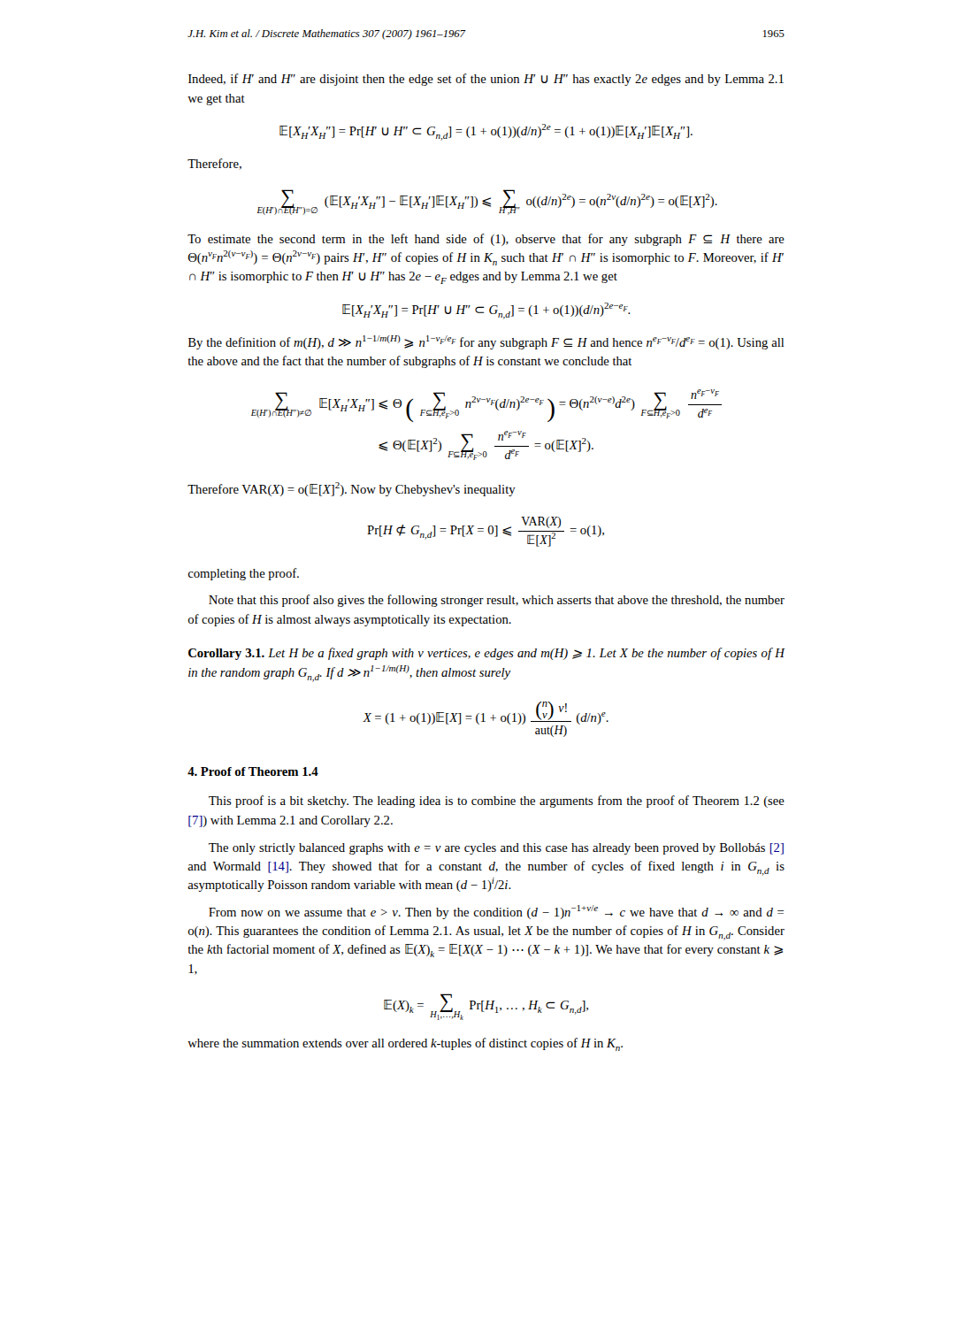J.H. Kim et al. / Discrete Mathematics 307 (2007) 1961–1967 1965
Indeed, if H′ and H″ are disjoint then the edge set of the union H′ ∪ H″ has exactly 2e edges and by Lemma 2.1 we get that
𝔼[XH′XH″] = Pr[H′ ∪ H″ ⊂ Gn,d] = (1 + o(1))(d/n)2e = (1 + o(1))𝔼[XH′]𝔼[XH″].
Therefore,
∑E(H′)∩E(H″)=∅ (𝔼[XH′XH″] − 𝔼[XH′]𝔼[XH″]) ⩽ ∑H′,H″ o((d/n)2e) = o(n2v(d/n)2e) = o(𝔼[X]2).
To estimate the second term in the left hand side of (1), observe that for any subgraph F ⊆ H there are Θ(nvFn2(v−vF)) = Θ(n2v−vF) pairs H′, H″ of copies of H in Kn such that H′ ∩ H″ is isomorphic to F. Moreover, if H′ ∩ H″ is isomorphic to F then H′ ∪ H″ has 2e − eF edges and by Lemma 2.1 we get
𝔼[XH′XH″] = Pr[H′ ∪ H″ ⊂ Gn,d] = (1 + o(1))(d/n)2e−eF.
By the definition of m(H), d ≫ n1−1/m(H) ⩾ n1−vF/eF for any subgraph F ⊆ H and hence neF−vF/deF = o(1). Using all the above and the fact that the number of subgraphs of H is constant we conclude that
∑E(H′)∩E(H″)≠∅ 𝔼[XH′XH″] ⩽ Θ ( ∑F⊆H,eF>0 n2v−vF(d/n)2e−eF ) = Θ(n2(v−e)d2e) ∑F⊆H,eF>0 neF−vF deF ⩽ Θ(𝔼[X]2) ∑F⊆H,eF>0 neF−vF deF = o(𝔼[X]2).
Therefore VAR(X) = o(𝔼[X]2). Now by Chebyshev's inequality
Pr[H ⊄ Gn,d] = Pr[X = 0] ⩽ VAR(X) 𝔼[X]2 = o(1),
completing the proof.
Note that this proof also gives the following stronger result, which asserts that above the threshold, the number of copies of H is almost always asymptotically its expectation.
Corollary 3.1. Let H be a fixed graph with v vertices, e edges and m(H) ⩾ 1. Let X be the number of copies of H in the random graph Gn,d. If d ≫ n1−1/m(H), then almost surely
X = (1 + o(1))𝔼[X] = (1 + o(1)) (nv) v!aut(H) (d/n)e.
4. Proof of Theorem 1.4
This proof is a bit sketchy. The leading idea is to combine the arguments from the proof of Theorem 1.2 (see [7]) with Lemma 2.1 and Corollary 2.2.
The only strictly balanced graphs with e = v are cycles and this case has already been proved by Bollobás [2] and Wormald [14]. They showed that for a constant d, the number of cycles of fixed length i in Gn,d is asymptotically Poisson random variable with mean (d − 1)i/2i.
From now on we assume that e > v. Then by the condition (d − 1)n−1+v/e → c we have that d → ∞ and d = o(n). This guarantees the condition of Lemma 2.1. As usual, let X be the number of copies of H in Gn,d. Consider the kth factorial moment of X, defined as 𝔼(X)k = 𝔼[X(X − 1) ⋯ (X − k + 1)]. We have that for every constant k ⩾ 1,
𝔼(X)k = ∑H1,…,Hk Pr[H1, … , Hk ⊂ Gn,d],
where the summation extends over all ordered k-tuples of distinct copies of H in Kn.